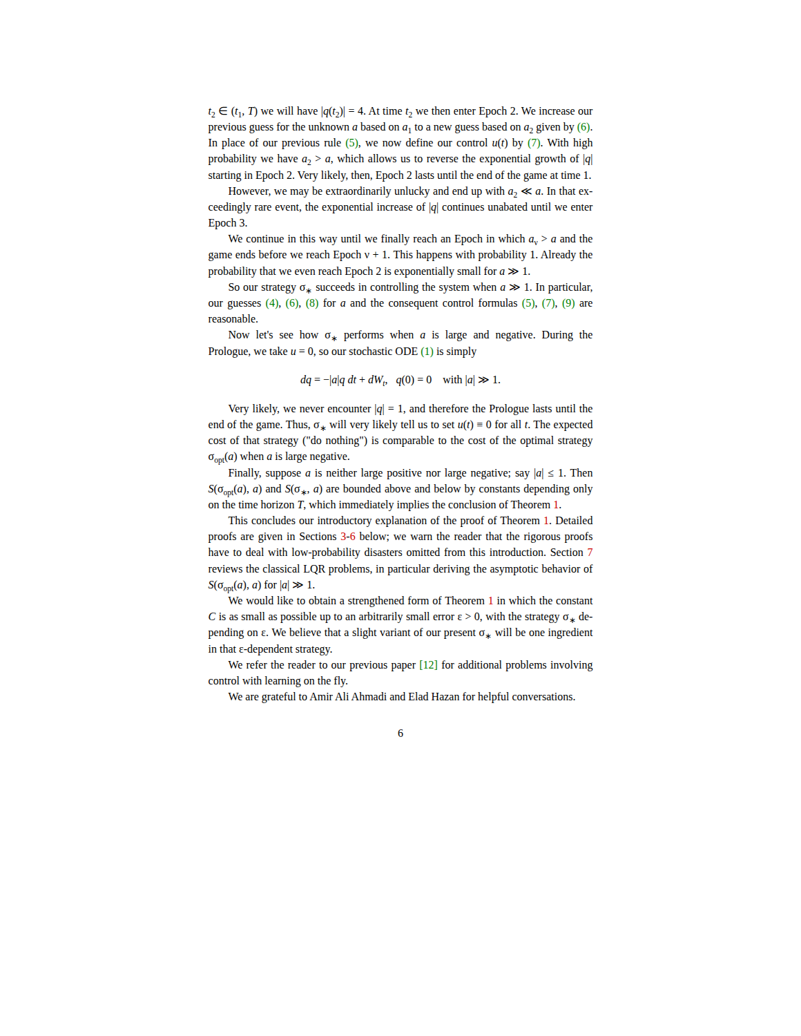t2 ∈ (t1, T) we will have |q(t2)| = 4. At time t2 we then enter Epoch 2. We increase our previous guess for the unknown a based on a1 to a new guess based on a2 given by (6). In place of our previous rule (5), we now define our control u(t) by (7). With high probability we have a2 > a, which allows us to reverse the exponential growth of |q| starting in Epoch 2. Very likely, then, Epoch 2 lasts until the end of the game at time 1.
However, we may be extraordinarily unlucky and end up with a2 ≪ a. In that exceedingly rare event, the exponential increase of |q| continues unabated until we enter Epoch 3.
We continue in this way until we finally reach an Epoch in which aν > a and the game ends before we reach Epoch ν + 1. This happens with probability 1. Already the probability that we even reach Epoch 2 is exponentially small for a ≫ 1.
So our strategy σ∗ succeeds in controlling the system when a ≫ 1. In particular, our guesses (4), (6), (8) for a and the consequent control formulas (5), (7), (9) are reasonable.
Now let's see how σ∗ performs when a is large and negative. During the Prologue, we take u = 0, so our stochastic ODE (1) is simply
dq = −|a|q dt + dWt, q(0) = 0 with |a| ≫ 1.
Very likely, we never encounter |q| = 1, and therefore the Prologue lasts until the end of the game. Thus, σ∗ will very likely tell us to set u(t) ≡ 0 for all t. The expected cost of that strategy ("do nothing") is comparable to the cost of the optimal strategy σopt(a) when a is large negative.
Finally, suppose a is neither large positive nor large negative; say |a| ≤ 1. Then S(σopt(a), a) and S(σ∗, a) are bounded above and below by constants depending only on the time horizon T, which immediately implies the conclusion of Theorem 1.
This concludes our introductory explanation of the proof of Theorem 1. Detailed proofs are given in Sections 3-6 below; we warn the reader that the rigorous proofs have to deal with low-probability disasters omitted from this introduction. Section 7 reviews the classical LQR problems, in particular deriving the asymptotic behavior of S(σopt(a), a) for |a| ≫ 1.
We would like to obtain a strengthened form of Theorem 1 in which the constant C is as small as possible up to an arbitrarily small error ε > 0, with the strategy σ∗ depending on ε. We believe that a slight variant of our present σ∗ will be one ingredient in that ε-dependent strategy.
We refer the reader to our previous paper [12] for additional problems involving control with learning on the fly.
We are grateful to Amir Ali Ahmadi and Elad Hazan for helpful conversations.
6